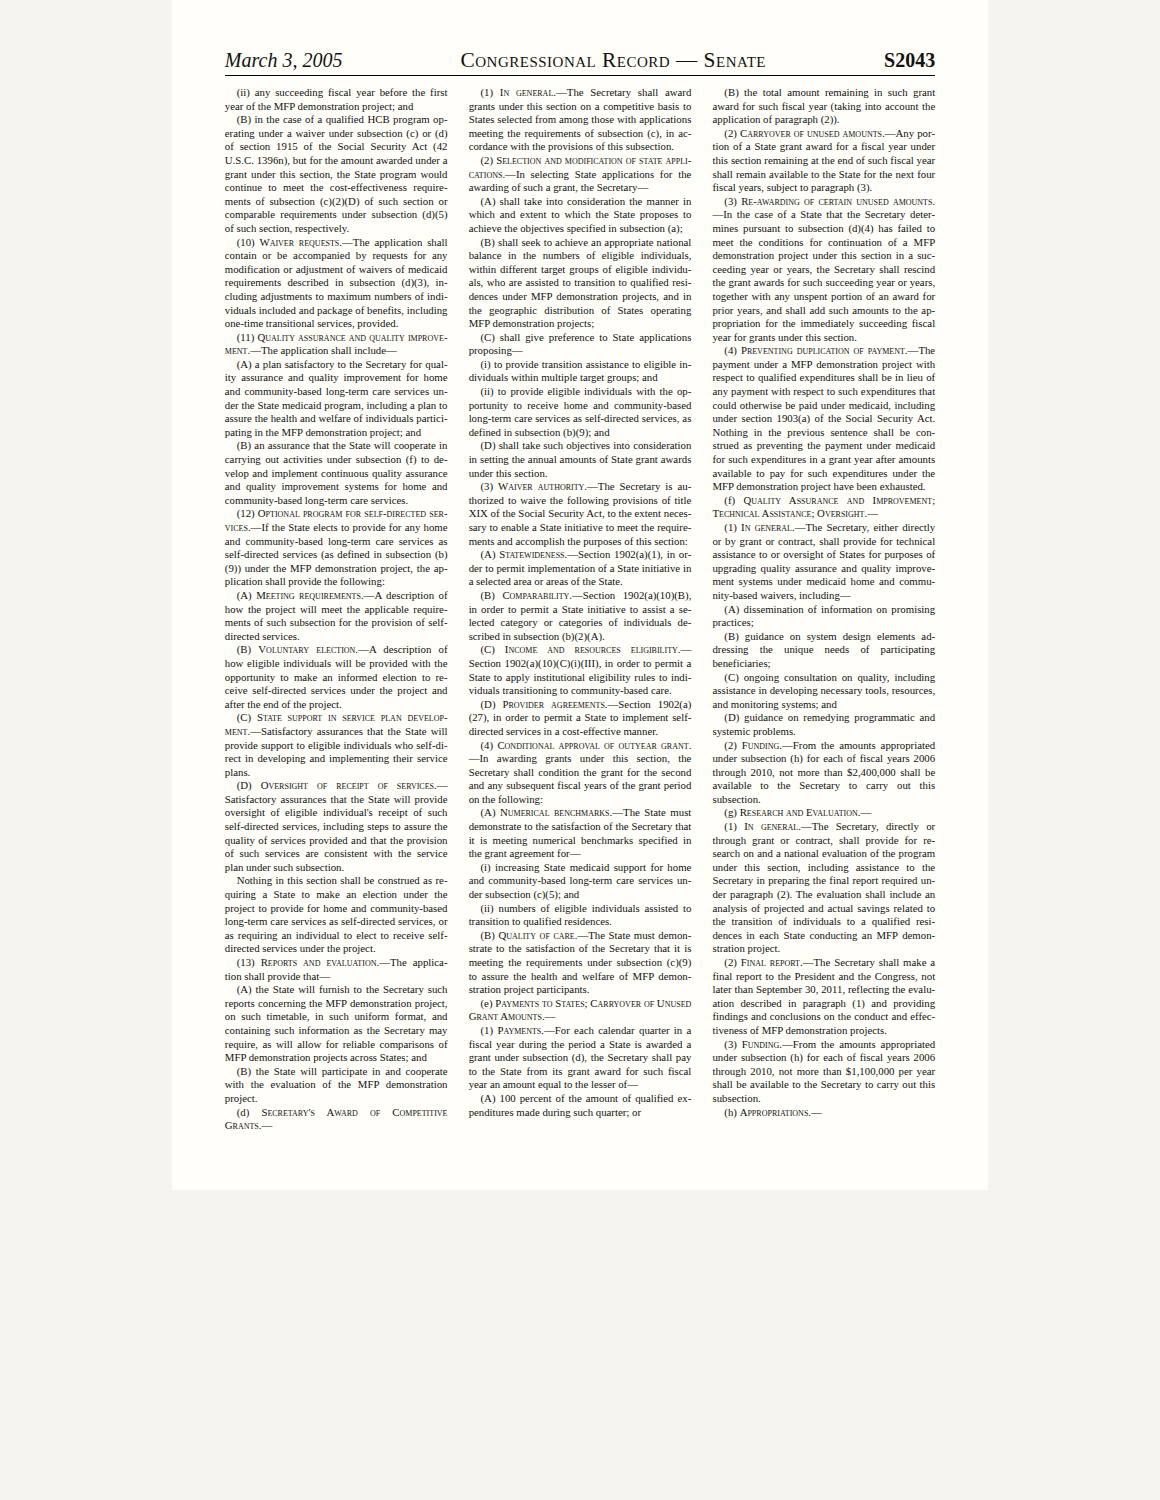March 3, 2005
Congressional Record — Senate
S2043
(ii) any succeeding fiscal year before the first year of the MFP demonstration project; and
(B) in the case of a qualified HCB program operating under a waiver under subsection (c) or (d) of section 1915 of the Social Security Act (42 U.S.C. 1396n), but for the amount awarded under a grant under this section, the State program would continue to meet the cost-effectiveness requirements of subsection (c)(2)(D) of such section or comparable requirements under subsection (d)(5) of such section, respectively.
(10) Waiver requests.—The application shall contain or be accompanied by requests for any modification or adjustment of waivers of medicaid requirements described in subsection (d)(3), including adjustments to maximum numbers of individuals included and package of benefits, including one-time transitional services, provided.
(11) Quality assurance and quality improvement.—The application shall include—
(A) a plan satisfactory to the Secretary for quality assurance and quality improvement for home and community-based long-term care services under the State medicaid program, including a plan to assure the health and welfare of individuals participating in the MFP demonstration project; and
(B) an assurance that the State will cooperate in carrying out activities under subsection (f) to develop and implement continuous quality assurance and quality improvement systems for home and community-based long-term care services.
(12) Optional program for self-directed services.—If the State elects to provide for any home and community-based long-term care services as self-directed services (as defined in subsection (b)(9)) under the MFP demonstration project, the application shall provide the following:
(A) Meeting requirements.—A description of how the project will meet the applicable requirements of such subsection for the provision of self-directed services.
(B) Voluntary election.—A description of how eligible individuals will be provided with the opportunity to make an informed election to receive self-directed services under the project and after the end of the project.
(C) State support in service plan development.—Satisfactory assurances that the State will provide support to eligible individuals who self-direct in developing and implementing their service plans.
(D) Oversight of receipt of services.—Satisfactory assurances that the State will provide oversight of eligible individual's receipt of such self-directed services, including steps to assure the quality of services provided and that the provision of such services are consistent with the service plan under such subsection.
Nothing in this section shall be construed as requiring a State to make an election under the project to provide for home and community-based long-term care services as self-directed services, or as requiring an individual to elect to receive self-directed services under the project.
(13) Reports and evaluation.—The application shall provide that—
(A) the State will furnish to the Secretary such reports concerning the MFP demonstration project, on such timetable, in such uniform format, and containing such information as the Secretary may require, as will allow for reliable comparisons of MFP demonstration projects across States; and
(B) the State will participate in and cooperate with the evaluation of the MFP demonstration project.
(d) Secretary's Award of Competitive Grants.—
(1) In general.—The Secretary shall award grants under this section on a competitive basis to States selected from among those with applications meeting the requirements of subsection (c), in accordance with the provisions of this subsection.
(2) Selection and modification of state applications.—In selecting State applications for the awarding of such a grant, the Secretary—
(A) shall take into consideration the manner in which and extent to which the State proposes to achieve the objectives specified in subsection (a);
(B) shall seek to achieve an appropriate national balance in the numbers of eligible individuals, within different target groups of eligible individuals, who are assisted to transition to qualified residences under MFP demonstration projects, and in the geographic distribution of States operating MFP demonstration projects;
(C) shall give preference to State applications proposing—
(i) to provide transition assistance to eligible individuals within multiple target groups; and
(ii) to provide eligible individuals with the opportunity to receive home and community-based long-term care services as self-directed services, as defined in subsection (b)(9); and
(D) shall take such objectives into consideration in setting the annual amounts of State grant awards under this section.
(3) Waiver authority.—The Secretary is authorized to waive the following provisions of title XIX of the Social Security Act, to the extent necessary to enable a State initiative to meet the requirements and accomplish the purposes of this section:
(A) Statewideness.—Section 1902(a)(1), in order to permit implementation of a State initiative in a selected area or areas of the State.
(B) Comparability.—Section 1902(a)(10)(B), in order to permit a State initiative to assist a selected category or categories of individuals described in subsection (b)(2)(A).
(C) Income and resources eligibility.—Section 1902(a)(10)(C)(i)(III), in order to permit a State to apply institutional eligibility rules to individuals transitioning to community-based care.
(D) Provider agreements.—Section 1902(a)(27), in order to permit a State to implement self-directed services in a cost-effective manner.
(4) Conditional approval of outyear grant.—In awarding grants under this section, the Secretary shall condition the grant for the second and any subsequent fiscal years of the grant period on the following:
(A) Numerical benchmarks.—The State must demonstrate to the satisfaction of the Secretary that it is meeting numerical benchmarks specified in the grant agreement for—
(i) increasing State medicaid support for home and community-based long-term care services under subsection (c)(5); and
(ii) numbers of eligible individuals assisted to transition to qualified residences.
(B) Quality of care.—The State must demonstrate to the satisfaction of the Secretary that it is meeting the requirements under subsection (c)(9) to assure the health and welfare of MFP demonstration project participants.
(e) Payments to States; Carryover of Unused Grant Amounts.—
(1) Payments.—For each calendar quarter in a fiscal year during the period a State is awarded a grant under subsection (d), the Secretary shall pay to the State from its grant award for such fiscal year an amount equal to the lesser of—
(A) 100 percent of the amount of qualified expenditures made during such quarter; or
(B) the total amount remaining in such grant award for such fiscal year (taking into account the application of paragraph (2)).
(2) Carryover of unused amounts.—Any portion of a State grant award for a fiscal year under this section remaining at the end of such fiscal year shall remain available to the State for the next four fiscal years, subject to paragraph (3).
(3) Re-awarding of certain unused amounts.—In the case of a State that the Secretary determines pursuant to subsection (d)(4) has failed to meet the conditions for continuation of a MFP demonstration project under this section in a succeeding year or years, the Secretary shall rescind the grant awards for such succeeding year or years, together with any unspent portion of an award for prior years, and shall add such amounts to the appropriation for the immediately succeeding fiscal year for grants under this section.
(4) Preventing duplication of payment.—The payment under a MFP demonstration project with respect to qualified expenditures shall be in lieu of any payment with respect to such expenditures that could otherwise be paid under medicaid, including under section 1903(a) of the Social Security Act. Nothing in the previous sentence shall be construed as preventing the payment under medicaid for such expenditures in a grant year after amounts available to pay for such expenditures under the MFP demonstration project have been exhausted.
(f) Quality Assurance and Improvement; Technical Assistance; Oversight.—
(1) In general.—The Secretary, either directly or by grant or contract, shall provide for technical assistance to or oversight of States for purposes of upgrading quality assurance and quality improvement systems under medicaid home and community-based waivers, including—
(A) dissemination of information on promising practices;
(B) guidance on system design elements addressing the unique needs of participating beneficiaries;
(C) ongoing consultation on quality, including assistance in developing necessary tools, resources, and monitoring systems; and
(D) guidance on remedying programmatic and systemic problems.
(2) Funding.—From the amounts appropriated under subsection (h) for each of fiscal years 2006 through 2010, not more than $2,400,000 shall be available to the Secretary to carry out this subsection.
(g) Research and Evaluation.—
(1) In general.—The Secretary, directly or through grant or contract, shall provide for research on and a national evaluation of the program under this section, including assistance to the Secretary in preparing the final report required under paragraph (2). The evaluation shall include an analysis of projected and actual savings related to the transition of individuals to a qualified residences in each State conducting an MFP demonstration project.
(2) Final report.—The Secretary shall make a final report to the President and the Congress, not later than September 30, 2011, reflecting the evaluation described in paragraph (1) and providing findings and conclusions on the conduct and effectiveness of MFP demonstration projects.
(3) Funding.—From the amounts appropriated under subsection (h) for each of fiscal years 2006 through 2010, not more than $1,100,000 per year shall be available to the Secretary to carry out this subsection.
(h) Appropriations.—